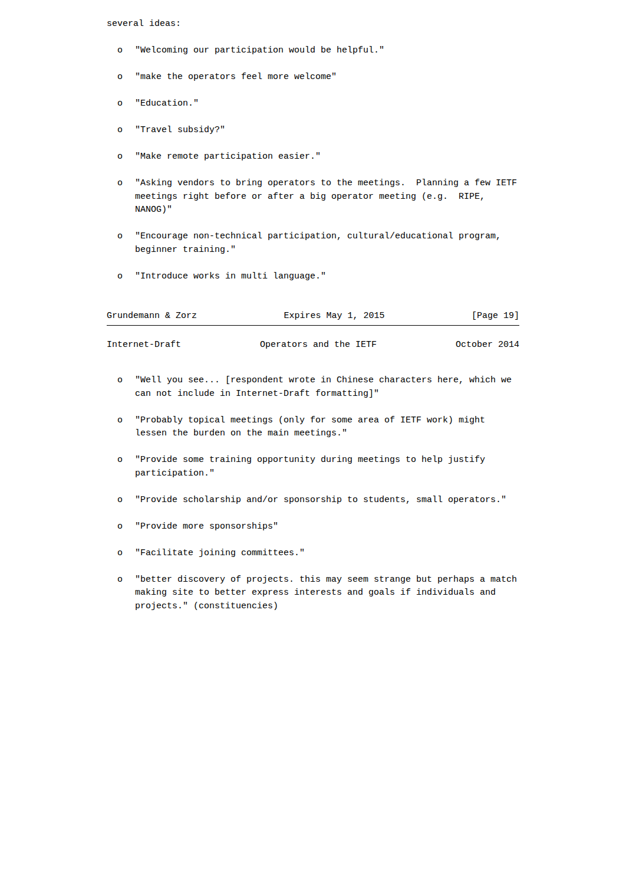several ideas:
"Welcoming our participation would be helpful."
"make the operators feel more welcome"
"Education."
"Travel subsidy?"
"Make remote participation easier."
"Asking vendors to bring operators to the meetings. Planning a few IETF meetings right before or after a big operator meeting (e.g. RIPE, NANOG)"
"Encourage non-technical participation, cultural/educational program, beginner training."
"Introduce works in multi language."
Grundemann & Zorz Expires May 1, 2015 [Page 19]
Internet-Draft Operators and the IETF October 2014
"Well you see... [respondent wrote in Chinese characters here, which we can not include in Internet-Draft formatting]"
"Probably topical meetings (only for some area of IETF work) might lessen the burden on the main meetings."
"Provide some training opportunity during meetings to help justify participation."
"Provide scholarship and/or sponsorship to students, small operators."
"Provide more sponsorships"
"Facilitate joining committees."
"better discovery of projects. this may seem strange but perhaps a match making site to better express interests and goals if individuals and projects." (constituencies)